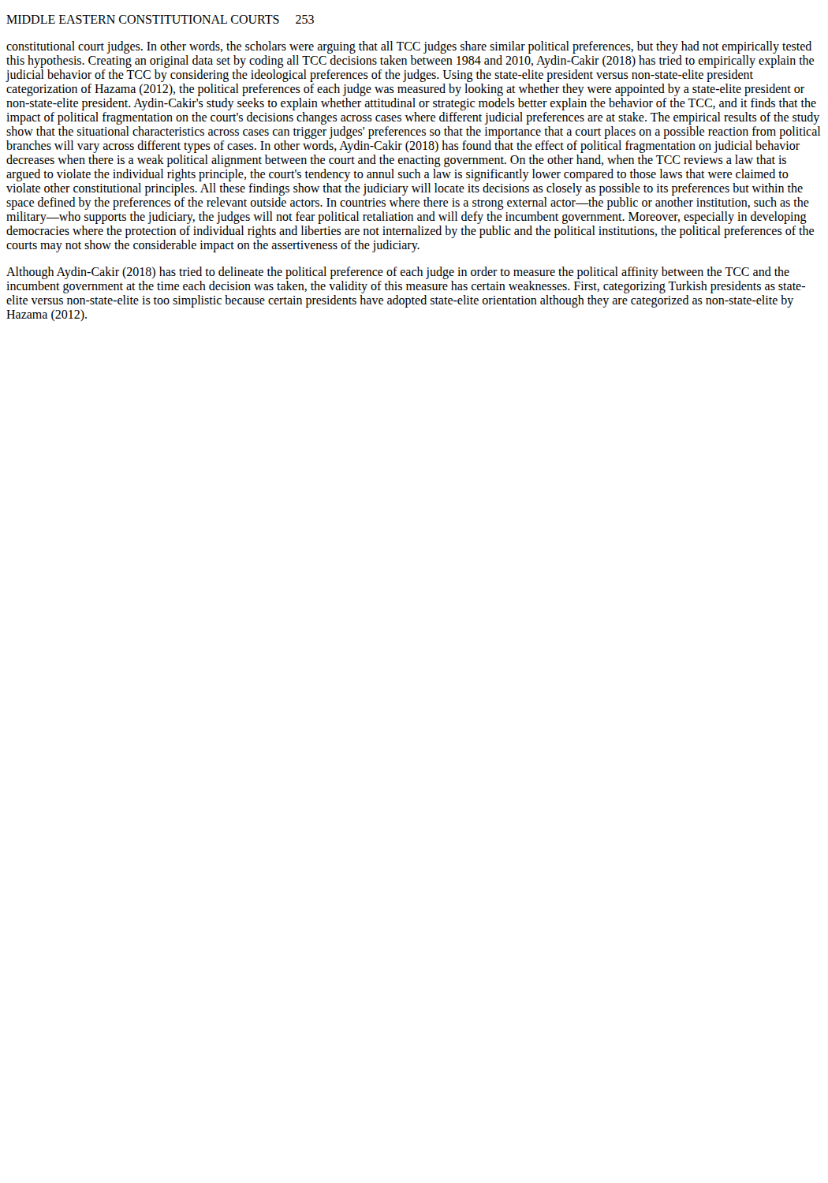MIDDLE EASTERN CONSTITUTIONAL COURTS 253
constitutional court judges. In other words, the scholars were arguing that all TCC judges share similar political preferences, but they had not empirically tested this hypothesis. Creating an original data set by coding all TCC decisions taken between 1984 and 2010, Aydin-Cakir (2018) has tried to empirically explain the judicial behavior of the TCC by considering the ideological preferences of the judges. Using the state-elite president versus non-state-elite president categorization of Hazama (2012), the political preferences of each judge was measured by looking at whether they were appointed by a state-elite president or non-state-elite president. Aydin-Cakir's study seeks to explain whether attitudinal or strategic models better explain the behavior of the TCC, and it finds that the impact of political fragmentation on the court's decisions changes across cases where different judicial preferences are at stake. The empirical results of the study show that the situational characteristics across cases can trigger judges' preferences so that the importance that a court places on a possible reaction from political branches will vary across different types of cases. In other words, Aydin-Cakir (2018) has found that the effect of political fragmentation on judicial behavior decreases when there is a weak political alignment between the court and the enacting government. On the other hand, when the TCC reviews a law that is argued to violate the individual rights principle, the court's tendency to annul such a law is significantly lower compared to those laws that were claimed to violate other constitutional principles. All these findings show that the judiciary will locate its decisions as closely as possible to its preferences but within the space defined by the preferences of the relevant outside actors. In countries where there is a strong external actor—the public or another institution, such as the military—who supports the judiciary, the judges will not fear political retaliation and will defy the incumbent government. Moreover, especially in developing democracies where the protection of individual rights and liberties are not internalized by the public and the political institutions, the political preferences of the courts may not show the considerable impact on the assertiveness of the judiciary.
Although Aydin-Cakir (2018) has tried to delineate the political preference of each judge in order to measure the political affinity between the TCC and the incumbent government at the time each decision was taken, the validity of this measure has certain weaknesses. First, categorizing Turkish presidents as state-elite versus non-state-elite is too simplistic because certain presidents have adopted state-elite orientation although they are categorized as non-state-elite by Hazama (2012).